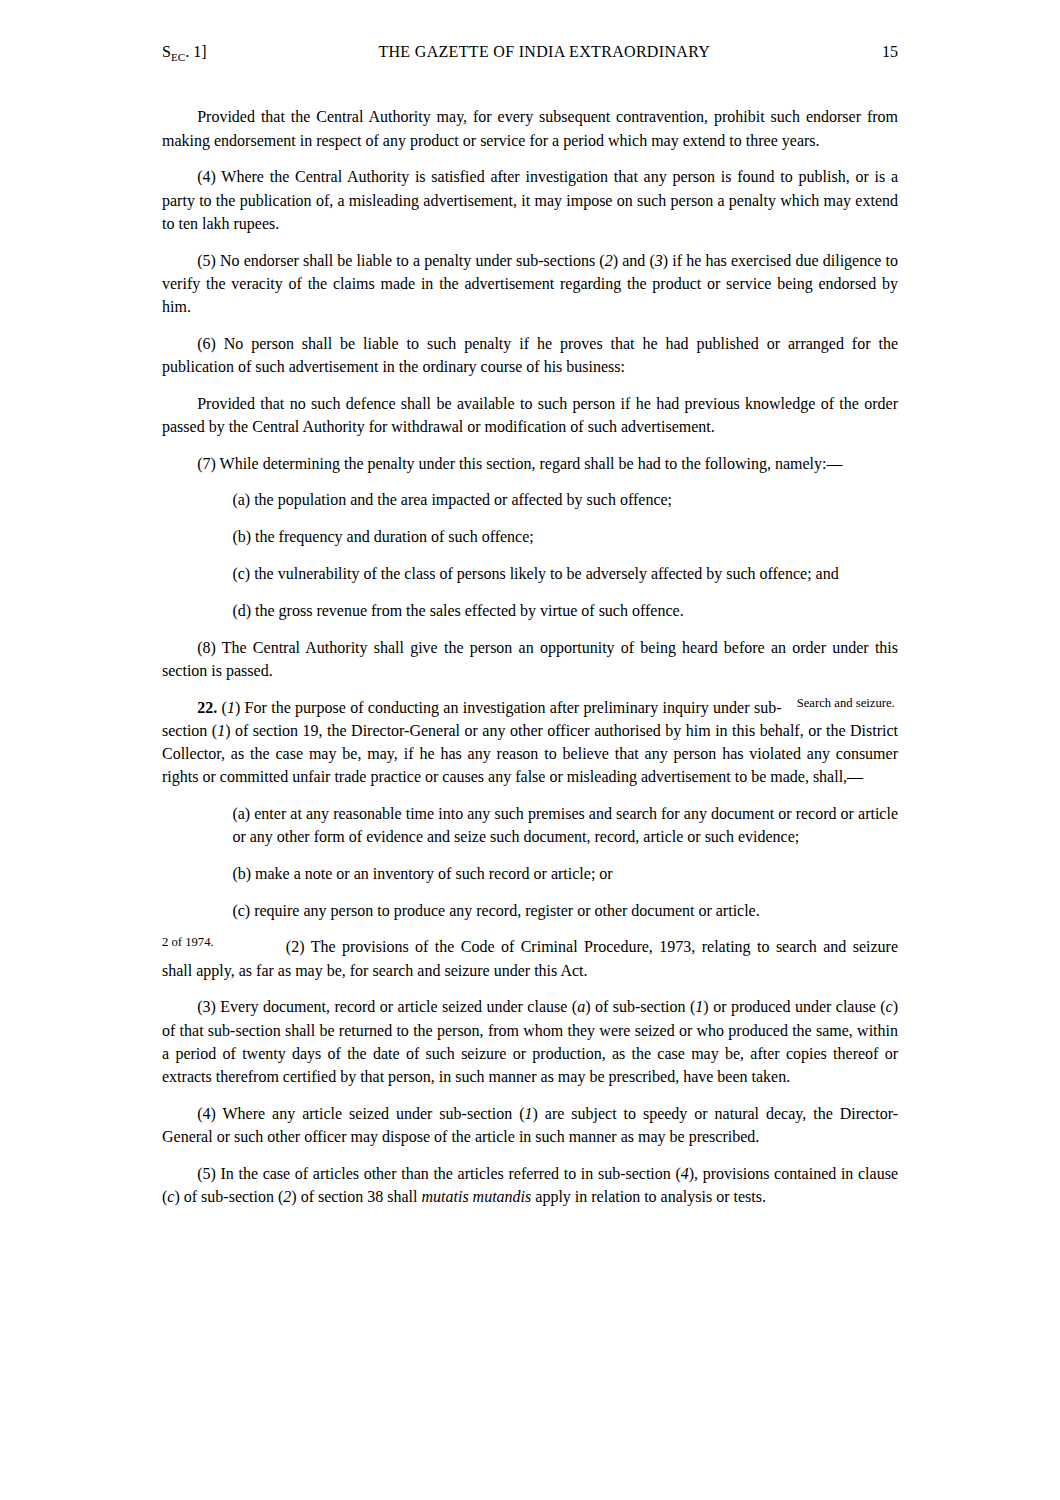SEC. 1] The Gazette of India Extraordinary 15
Provided that the Central Authority may, for every subsequent contravention, prohibit such endorser from making endorsement in respect of any product or service for a period which may extend to three years.
(4) Where the Central Authority is satisfied after investigation that any person is found to publish, or is a party to the publication of, a misleading advertisement, it may impose on such person a penalty which may extend to ten lakh rupees.
(5) No endorser shall be liable to a penalty under sub-sections (2) and (3) if he has exercised due diligence to verify the veracity of the claims made in the advertisement regarding the product or service being endorsed by him.
(6) No person shall be liable to such penalty if he proves that he had published or arranged for the publication of such advertisement in the ordinary course of his business:
Provided that no such defence shall be available to such person if he had previous knowledge of the order passed by the Central Authority for withdrawal or modification of such advertisement.
(7) While determining the penalty under this section, regard shall be had to the following, namely:—
(a) the population and the area impacted or affected by such offence;
(b) the frequency and duration of such offence;
(c) the vulnerability of the class of persons likely to be adversely affected by such offence; and
(d) the gross revenue from the sales effected by virtue of such offence.
(8) The Central Authority shall give the person an opportunity of being heard before an order under this section is passed.
Search and seizure.
22. (1) For the purpose of conducting an investigation after preliminary inquiry under sub-section (1) of section 19, the Director-General or any other officer authorised by him in this behalf, or the District Collector, as the case may be, may, if he has any reason to believe that any person has violated any consumer rights or committed unfair trade practice or causes any false or misleading advertisement to be made, shall,—
(a) enter at any reasonable time into any such premises and search for any document or record or article or any other form of evidence and seize such document, record, article or such evidence;
(b) make a note or an inventory of such record or article; or
(c) require any person to produce any record, register or other document or article.
2 of 1974.
(2) The provisions of the Code of Criminal Procedure, 1973, relating to search and seizure shall apply, as far as may be, for search and seizure under this Act.
(3) Every document, record or article seized under clause (a) of sub-section (1) or produced under clause (c) of that sub-section shall be returned to the person, from whom they were seized or who produced the same, within a period of twenty days of the date of such seizure or production, as the case may be, after copies thereof or extracts therefrom certified by that person, in such manner as may be prescribed, have been taken.
(4) Where any article seized under sub-section (1) are subject to speedy or natural decay, the Director-General or such other officer may dispose of the article in such manner as may be prescribed.
(5) In the case of articles other than the articles referred to in sub-section (4), provisions contained in clause (c) of sub-section (2) of section 38 shall mutatis mutandis apply in relation to analysis or tests.